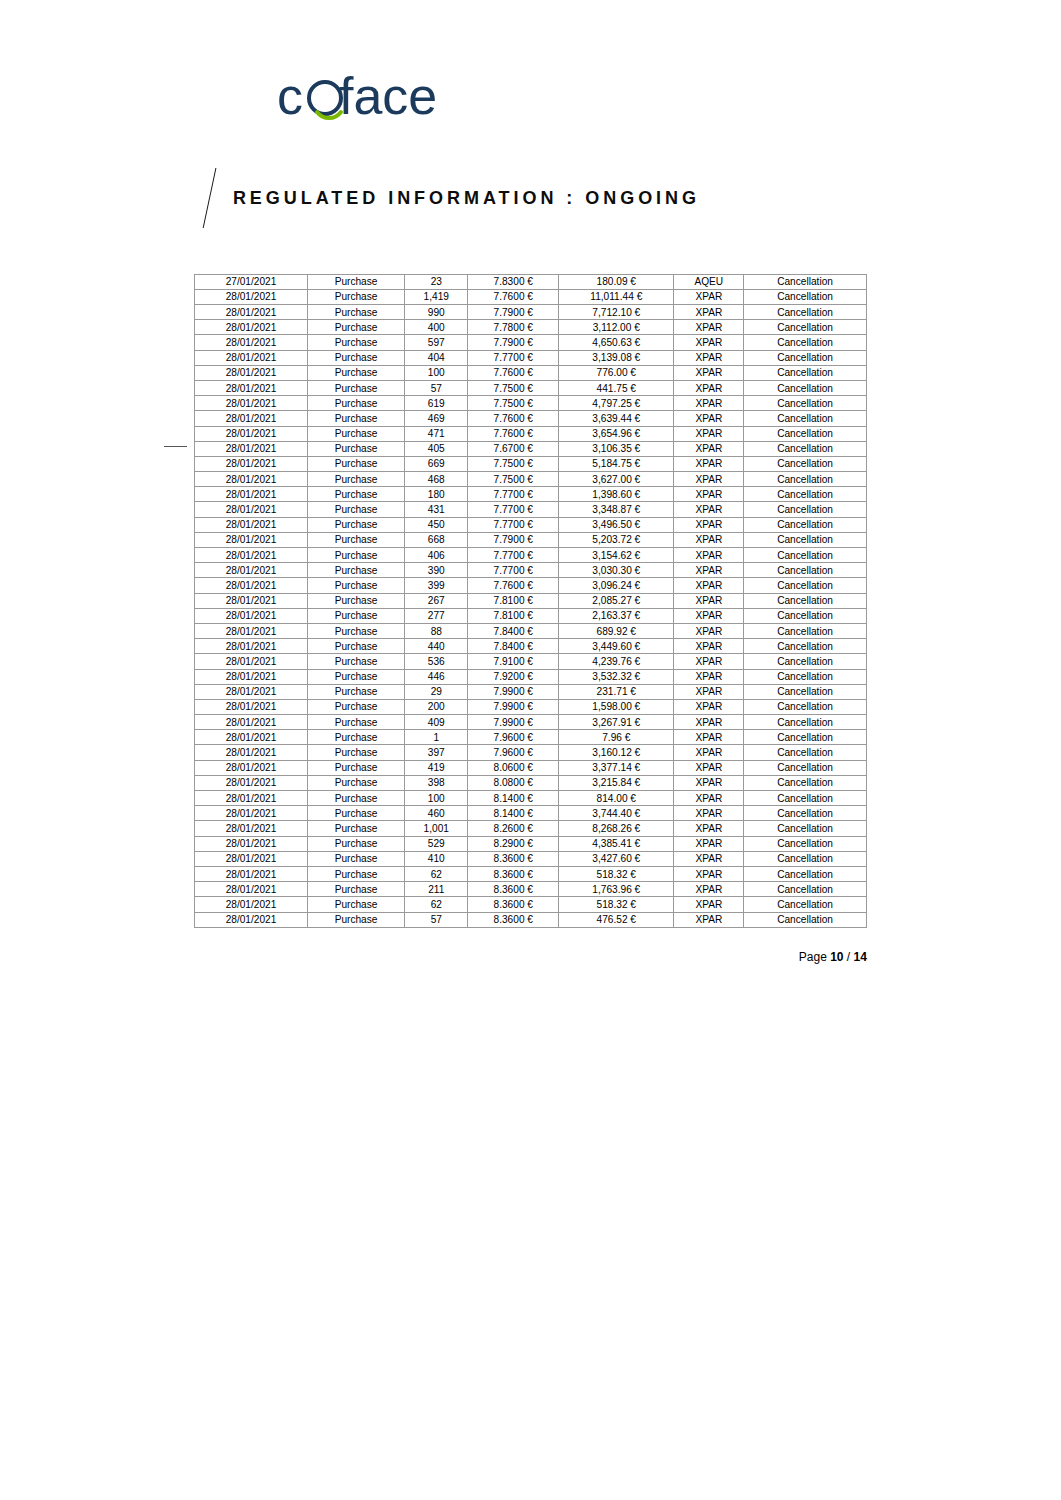c face
REGULATED INFORMATION : ONGOING
| 27/01/2021 | Purchase | 23 | 7.8300 € | 180.09 € | AQEU | Cancellation |
| 28/01/2021 | Purchase | 1,419 | 7.7600 € | 11,011.44 € | XPAR | Cancellation |
| 28/01/2021 | Purchase | 990 | 7.7900 € | 7,712.10 € | XPAR | Cancellation |
| 28/01/2021 | Purchase | 400 | 7.7800 € | 3,112.00 € | XPAR | Cancellation |
| 28/01/2021 | Purchase | 597 | 7.7900 € | 4,650.63 € | XPAR | Cancellation |
| 28/01/2021 | Purchase | 404 | 7.7700 € | 3,139.08 € | XPAR | Cancellation |
| 28/01/2021 | Purchase | 100 | 7.7600 € | 776.00 € | XPAR | Cancellation |
| 28/01/2021 | Purchase | 57 | 7.7500 € | 441.75 € | XPAR | Cancellation |
| 28/01/2021 | Purchase | 619 | 7.7500 € | 4,797.25 € | XPAR | Cancellation |
| 28/01/2021 | Purchase | 469 | 7.7600 € | 3,639.44 € | XPAR | Cancellation |
| 28/01/2021 | Purchase | 471 | 7.7600 € | 3,654.96 € | XPAR | Cancellation |
| 28/01/2021 | Purchase | 405 | 7.6700 € | 3,106.35 € | XPAR | Cancellation |
| 28/01/2021 | Purchase | 669 | 7.7500 € | 5,184.75 € | XPAR | Cancellation |
| 28/01/2021 | Purchase | 468 | 7.7500 € | 3,627.00 € | XPAR | Cancellation |
| 28/01/2021 | Purchase | 180 | 7.7700 € | 1,398.60 € | XPAR | Cancellation |
| 28/01/2021 | Purchase | 431 | 7.7700 € | 3,348.87 € | XPAR | Cancellation |
| 28/01/2021 | Purchase | 450 | 7.7700 € | 3,496.50 € | XPAR | Cancellation |
| 28/01/2021 | Purchase | 668 | 7.7900 € | 5,203.72 € | XPAR | Cancellation |
| 28/01/2021 | Purchase | 406 | 7.7700 € | 3,154.62 € | XPAR | Cancellation |
| 28/01/2021 | Purchase | 390 | 7.7700 € | 3,030.30 € | XPAR | Cancellation |
| 28/01/2021 | Purchase | 399 | 7.7600 € | 3,096.24 € | XPAR | Cancellation |
| 28/01/2021 | Purchase | 267 | 7.8100 € | 2,085.27 € | XPAR | Cancellation |
| 28/01/2021 | Purchase | 277 | 7.8100 € | 2,163.37 € | XPAR | Cancellation |
| 28/01/2021 | Purchase | 88 | 7.8400 € | 689.92 € | XPAR | Cancellation |
| 28/01/2021 | Purchase | 440 | 7.8400 € | 3,449.60 € | XPAR | Cancellation |
| 28/01/2021 | Purchase | 536 | 7.9100 € | 4,239.76 € | XPAR | Cancellation |
| 28/01/2021 | Purchase | 446 | 7.9200 € | 3,532.32 € | XPAR | Cancellation |
| 28/01/2021 | Purchase | 29 | 7.9900 € | 231.71 € | XPAR | Cancellation |
| 28/01/2021 | Purchase | 200 | 7.9900 € | 1,598.00 € | XPAR | Cancellation |
| 28/01/2021 | Purchase | 409 | 7.9900 € | 3,267.91 € | XPAR | Cancellation |
| 28/01/2021 | Purchase | 1 | 7.9600 € | 7.96 € | XPAR | Cancellation |
| 28/01/2021 | Purchase | 397 | 7.9600 € | 3,160.12 € | XPAR | Cancellation |
| 28/01/2021 | Purchase | 419 | 8.0600 € | 3,377.14 € | XPAR | Cancellation |
| 28/01/2021 | Purchase | 398 | 8.0800 € | 3,215.84 € | XPAR | Cancellation |
| 28/01/2021 | Purchase | 100 | 8.1400 € | 814.00 € | XPAR | Cancellation |
| 28/01/2021 | Purchase | 460 | 8.1400 € | 3,744.40 € | XPAR | Cancellation |
| 28/01/2021 | Purchase | 1,001 | 8.2600 € | 8,268.26 € | XPAR | Cancellation |
| 28/01/2021 | Purchase | 529 | 8.2900 € | 4,385.41 € | XPAR | Cancellation |
| 28/01/2021 | Purchase | 410 | 8.3600 € | 3,427.60 € | XPAR | Cancellation |
| 28/01/2021 | Purchase | 62 | 8.3600 € | 518.32 € | XPAR | Cancellation |
| 28/01/2021 | Purchase | 211 | 8.3600 € | 1,763.96 € | XPAR | Cancellation |
| 28/01/2021 | Purchase | 62 | 8.3600 € | 518.32 € | XPAR | Cancellation |
| 28/01/2021 | Purchase | 57 | 8.3600 € | 476.52 € | XPAR | Cancellation |
Page 10 / 14